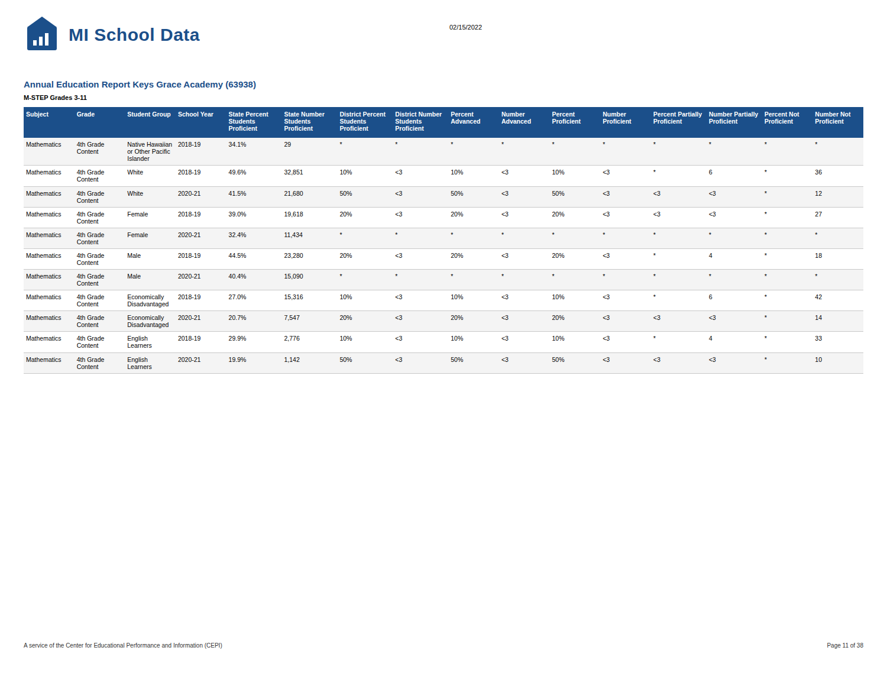MI School Data
02/15/2022
Annual Education Report Keys Grace Academy (63938)
M-STEP Grades 3-11
| Subject | Grade | Student Group | School Year | State Percent Students Proficient | State Number Students Proficient | District Percent Students Proficient | District Number Students Proficient | Percent Advanced | Number Advanced | Percent Proficient | Number Proficient | Percent Partially Proficient | Number Partially Proficient | Percent Not Proficient | Number Not Proficient |
| --- | --- | --- | --- | --- | --- | --- | --- | --- | --- | --- | --- | --- | --- | --- | --- |
| Mathematics | 4th Grade Content | Native Hawaiian or Other Pacific Islander | 2018-19 | 34.1% | 29 | * | * | * | * | * | * | * | * | * | * |
| Mathematics | 4th Grade Content | White | 2018-19 | 49.6% | 32,851 | 10% | <3 | 10% | <3 | 10% | <3 | * | 6 | * | 36 |
| Mathematics | 4th Grade Content | White | 2020-21 | 41.5% | 21,680 | 50% | <3 | 50% | <3 | 50% | <3 | <3 | <3 | * | 12 |
| Mathematics | 4th Grade Content | Female | 2018-19 | 39.0% | 19,618 | 20% | <3 | 20% | <3 | 20% | <3 | <3 | <3 | * | 27 |
| Mathematics | 4th Grade Content | Female | 2020-21 | 32.4% | 11,434 | * | * | * | * | * | * | * | * | * | * |
| Mathematics | 4th Grade Content | Male | 2018-19 | 44.5% | 23,280 | 20% | <3 | 20% | <3 | 20% | <3 | * | 4 | * | 18 |
| Mathematics | 4th Grade Content | Male | 2020-21 | 40.4% | 15,090 | * | * | * | * | * | * | * | * | * | * |
| Mathematics | 4th Grade Content | Economically Disadvantaged | 2018-19 | 27.0% | 15,316 | 10% | <3 | 10% | <3 | 10% | <3 | * | 6 | * | 42 |
| Mathematics | 4th Grade Content | Economically Disadvantaged | 2020-21 | 20.7% | 7,547 | 20% | <3 | 20% | <3 | 20% | <3 | <3 | <3 | * | 14 |
| Mathematics | 4th Grade Content | English Learners | 2018-19 | 29.9% | 2,776 | 10% | <3 | 10% | <3 | 10% | <3 | * | 4 | * | 33 |
| Mathematics | 4th Grade Content | English Learners | 2020-21 | 19.9% | 1,142 | 50% | <3 | 50% | <3 | 50% | <3 | <3 | <3 | * | 10 |
A service of the Center for Educational Performance and Information (CEPI)
Page 11 of 38